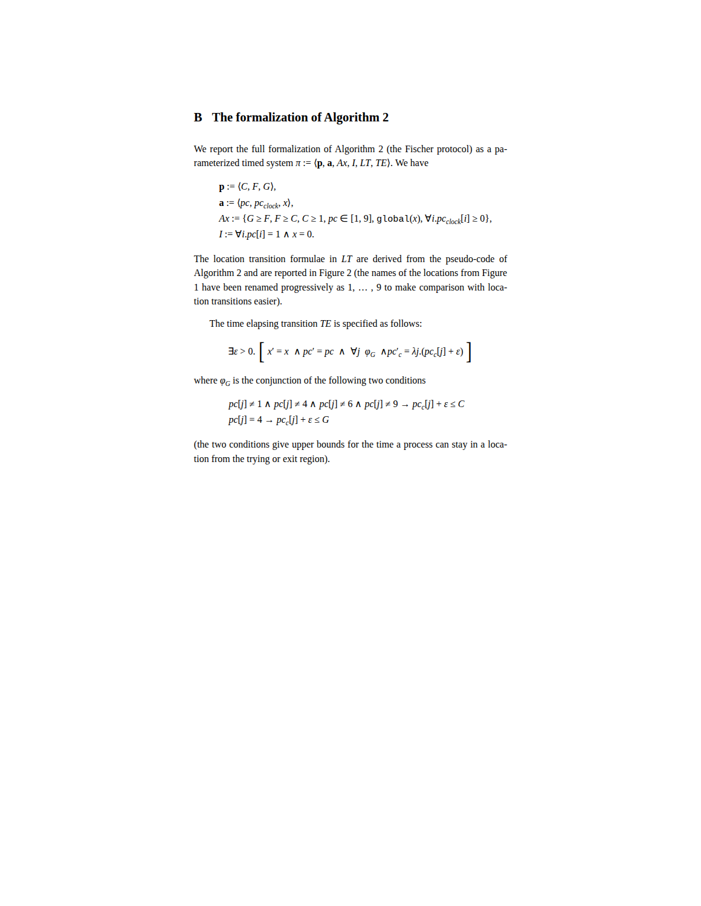BThe formalization of Algorithm 2
We report the full formalization of Algorithm 2 (the Fischer protocol) as a parameterized timed system π := ⟨p, a, Ax, I, LT, TE⟩. We have
p := ⟨C, F, G⟩,
a := ⟨pc, pcclock, x⟩,
Ax := {G ≥ F, F ≥ C, C ≥ 1, pc ∈ [1, 9], global(x), ∀i.pcclock[i] ≥ 0},
I := ∀i.pc[i] = 1 ∧ x = 0.
The location transition formulae in LT are derived from the pseudo-code of Algorithm 2 and are reported in Figure 2 (the names of the locations from Figure 1 have been renamed progressively as 1, … , 9 to make comparison with location transitions easier).
The time elapsing transition TE is specified as follows:
∃ε > 0. [x′ = x ∧ pc′ = pc ∧ ∀j φG ∧pc′c = λj.(pcc[j] + ε)]
where φG is the conjunction of the following two conditions
pc[j] ≠ 1 ∧ pc[j] ≠ 4 ∧ pc[j] ≠ 6 ∧ pc[j] ≠ 9 → pcc[j] + ε ≤ C
pc[j] = 4 → pcc[j] + ε ≤ G
(the two conditions give upper bounds for the time a process can stay in a location from the trying or exit region).